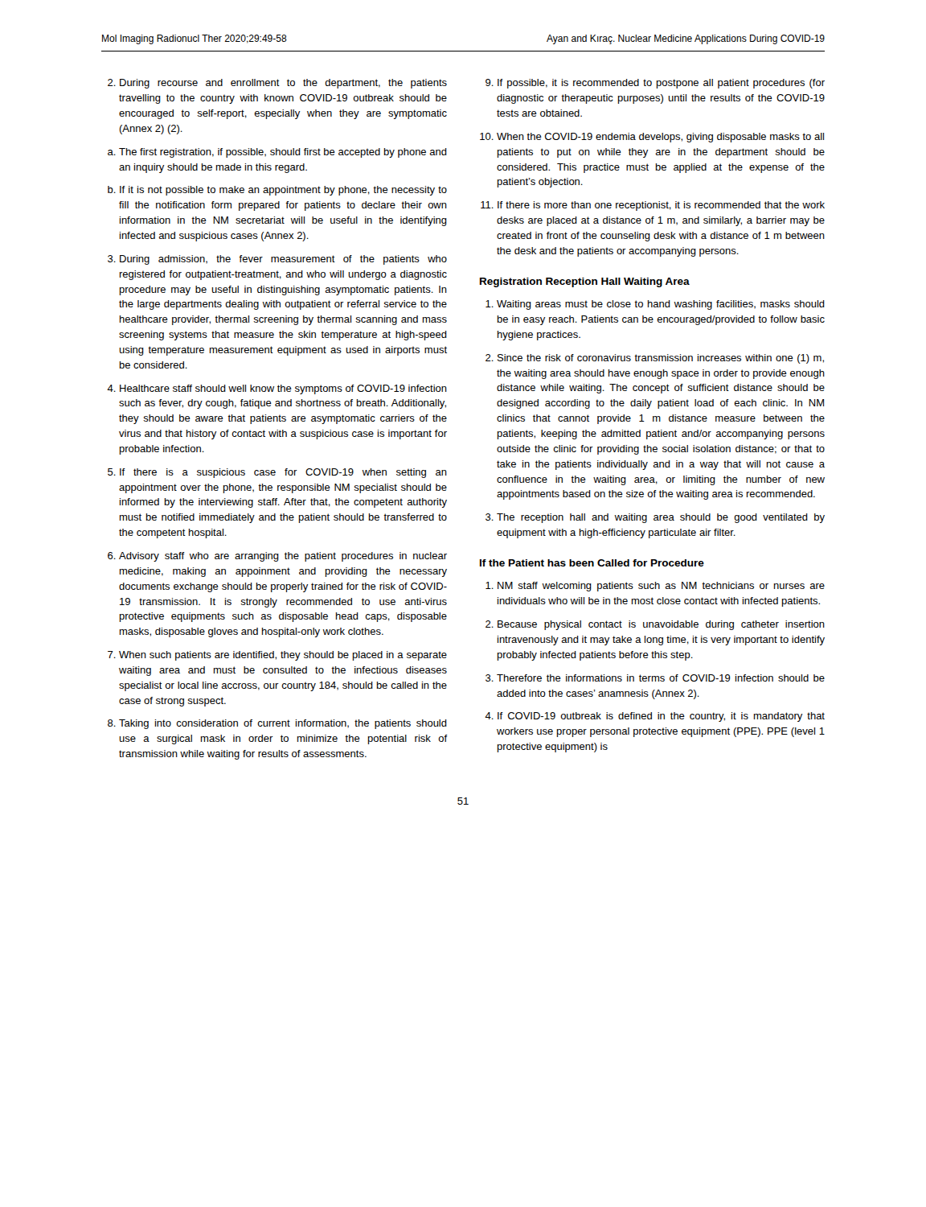Mol Imaging Radionucl Ther 2020;29:49-58
Ayan and Kıraç. Nuclear Medicine Applications During COVID-19
During recourse and enrollment to the department, the patients travelling to the country with known COVID-19 outbreak should be encouraged to self-report, especially when they are symptomatic (Annex 2) (2).
The first registration, if possible, should first be accepted by phone and an inquiry should be made in this regard.
If it is not possible to make an appointment by phone, the necessity to fill the notification form prepared for patients to declare their own information in the NM secretariat will be useful in the identifying infected and suspicious cases (Annex 2).
During admission, the fever measurement of the patients who registered for outpatient-treatment, and who will undergo a diagnostic procedure may be useful in distinguishing asymptomatic patients. In the large departments dealing with outpatient or referral service to the healthcare provider, thermal screening by thermal scanning and mass screening systems that measure the skin temperature at high-speed using temperature measurement equipment as used in airports must be considered.
Healthcare staff should well know the symptoms of COVID-19 infection such as fever, dry cough, fatique and shortness of breath. Additionally, they should be aware that patients are asymptomatic carriers of the virus and that history of contact with a suspicious case is important for probable infection.
If there is a suspicious case for COVID-19 when setting an appointment over the phone, the responsible NM specialist should be informed by the interviewing staff. After that, the competent authority must be notified immediately and the patient should be transferred to the competent hospital.
Advisory staff who are arranging the patient procedures in nuclear medicine, making an appoinment and providing the necessary documents exchange should be properly trained for the risk of COVID-19 transmission. It is strongly recommended to use anti-virus protective equipments such as disposable head caps, disposable masks, disposable gloves and hospital-only work clothes.
When such patients are identified, they should be placed in a separate waiting area and must be consulted to the infectious diseases specialist or local line accross, our country 184, should be called in the case of strong suspect.
Taking into consideration of current information, the patients should use a surgical mask in order to minimize the potential risk of transmission while waiting for results of assessments.
If possible, it is recommended to postpone all patient procedures (for diagnostic or therapeutic purposes) until the results of the COVID-19 tests are obtained.
When the COVID-19 endemia develops, giving disposable masks to all patients to put on while they are in the department should be considered. This practice must be applied at the expense of the patient’s objection.
If there is more than one receptionist, it is recommended that the work desks are placed at a distance of 1 m, and similarly, a barrier may be created in front of the counseling desk with a distance of 1 m between the desk and the patients or accompanying persons.
Registration Reception Hall Waiting Area
Waiting areas must be close to hand washing facilities, masks should be in easy reach. Patients can be encouraged/provided to follow basic hygiene practices.
Since the risk of coronavirus transmission increases within one (1) m, the waiting area should have enough space in order to provide enough distance while waiting. The concept of sufficient distance should be designed according to the daily patient load of each clinic. In NM clinics that cannot provide 1 m distance measure between the patients, keeping the admitted patient and/or accompanying persons outside the clinic for providing the social isolation distance; or that to take in the patients individually and in a way that will not cause a confluence in the waiting area, or limiting the number of new appointments based on the size of the waiting area is recommended.
The reception hall and waiting area should be good ventilated by equipment with a high-efficiency particulate air filter.
If the Patient has been Called for Procedure
NM staff welcoming patients such as NM technicians or nurses are individuals who will be in the most close contact with infected patients.
Because physical contact is unavoidable during catheter insertion intravenously and it may take a long time, it is very important to identify probably infected patients before this step.
Therefore the informations in terms of COVID-19 infection should be added into the cases’ anamnesis (Annex 2).
If COVID-19 outbreak is defined in the country, it is mandatory that workers use proper personal protective equipment (PPE). PPE (level 1 protective equipment) is
51